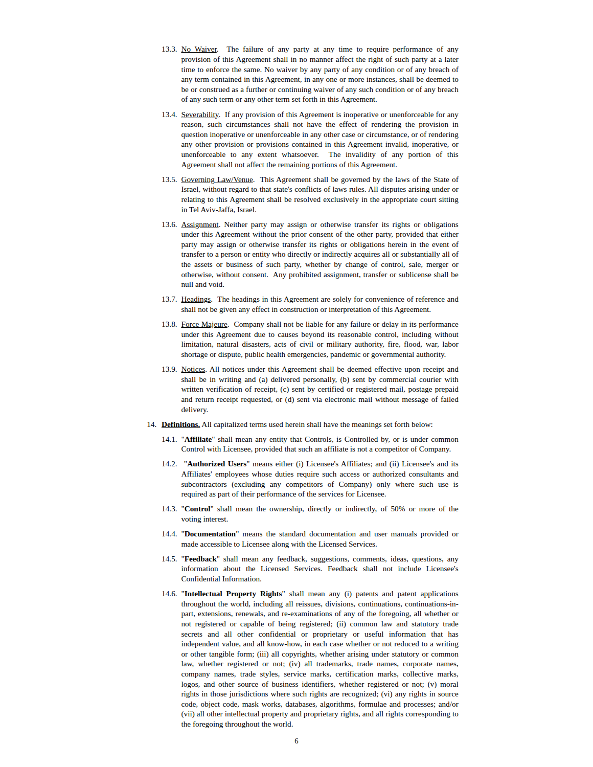13.3. No Waiver. The failure of any party at any time to require performance of any provision of this Agreement shall in no manner affect the right of such party at a later time to enforce the same. No waiver by any party of any condition or of any breach of any term contained in this Agreement, in any one or more instances, shall be deemed to be or construed as a further or continuing waiver of any such condition or of any breach of any such term or any other term set forth in this Agreement.
13.4. Severability. If any provision of this Agreement is inoperative or unenforceable for any reason, such circumstances shall not have the effect of rendering the provision in question inoperative or unenforceable in any other case or circumstance, or of rendering any other provision or provisions contained in this Agreement invalid, inoperative, or unenforceable to any extent whatsoever. The invalidity of any portion of this Agreement shall not affect the remaining portions of this Agreement.
13.5. Governing Law/Venue. This Agreement shall be governed by the laws of the State of Israel, without regard to that state's conflicts of laws rules. All disputes arising under or relating to this Agreement shall be resolved exclusively in the appropriate court sitting in Tel Aviv-Jaffa, Israel.
13.6. Assignment. Neither party may assign or otherwise transfer its rights or obligations under this Agreement without the prior consent of the other party, provided that either party may assign or otherwise transfer its rights or obligations herein in the event of transfer to a person or entity who directly or indirectly acquires all or substantially all of the assets or business of such party, whether by change of control, sale, merger or otherwise, without consent. Any prohibited assignment, transfer or sublicense shall be null and void.
13.7. Headings. The headings in this Agreement are solely for convenience of reference and shall not be given any effect in construction or interpretation of this Agreement.
13.8. Force Majeure. Company shall not be liable for any failure or delay in its performance under this Agreement due to causes beyond its reasonable control, including without limitation, natural disasters, acts of civil or military authority, fire, flood, war, labor shortage or dispute, public health emergencies, pandemic or governmental authority.
13.9. Notices. All notices under this Agreement shall be deemed effective upon receipt and shall be in writing and (a) delivered personally, (b) sent by commercial courier with written verification of receipt, (c) sent by certified or registered mail, postage prepaid and return receipt requested, or (d) sent via electronic mail without message of failed delivery.
14. Definitions. All capitalized terms used herein shall have the meanings set forth below:
14.1."Affiliate" shall mean any entity that Controls, is Controlled by, or is under common Control with Licensee, provided that such an affiliate is not a competitor of Company.
14.2. "Authorized Users" means either (i) Licensee's Affiliates; and (ii) Licensee's and its Affiliates' employees whose duties require such access or authorized consultants and subcontractors (excluding any competitors of Company) only where such use is required as part of their performance of the services for Licensee.
14.3."Control" shall mean the ownership, directly or indirectly, of 50% or more of the voting interest.
14.4."Documentation" means the standard documentation and user manuals provided or made accessible to Licensee along with the Licensed Services.
14.5."Feedback" shall mean any feedback, suggestions, comments, ideas, questions, any information about the Licensed Services. Feedback shall not include Licensee's Confidential Information.
14.6."Intellectual Property Rights" shall mean any (i) patents and patent applications throughout the world, including all reissues, divisions, continuations, continuations-in-part, extensions, renewals, and re-examinations of any of the foregoing, all whether or not registered or capable of being registered; (ii) common law and statutory trade secrets and all other confidential or proprietary or useful information that has independent value, and all know-how, in each case whether or not reduced to a writing or other tangible form; (iii) all copyrights, whether arising under statutory or common law, whether registered or not; (iv) all trademarks, trade names, corporate names, company names, trade styles, service marks, certification marks, collective marks, logos, and other source of business identifiers, whether registered or not; (v) moral rights in those jurisdictions where such rights are recognized; (vi) any rights in source code, object code, mask works, databases, algorithms, formulae and processes; and/or (vii) all other intellectual property and proprietary rights, and all rights corresponding to the foregoing throughout the world.
6